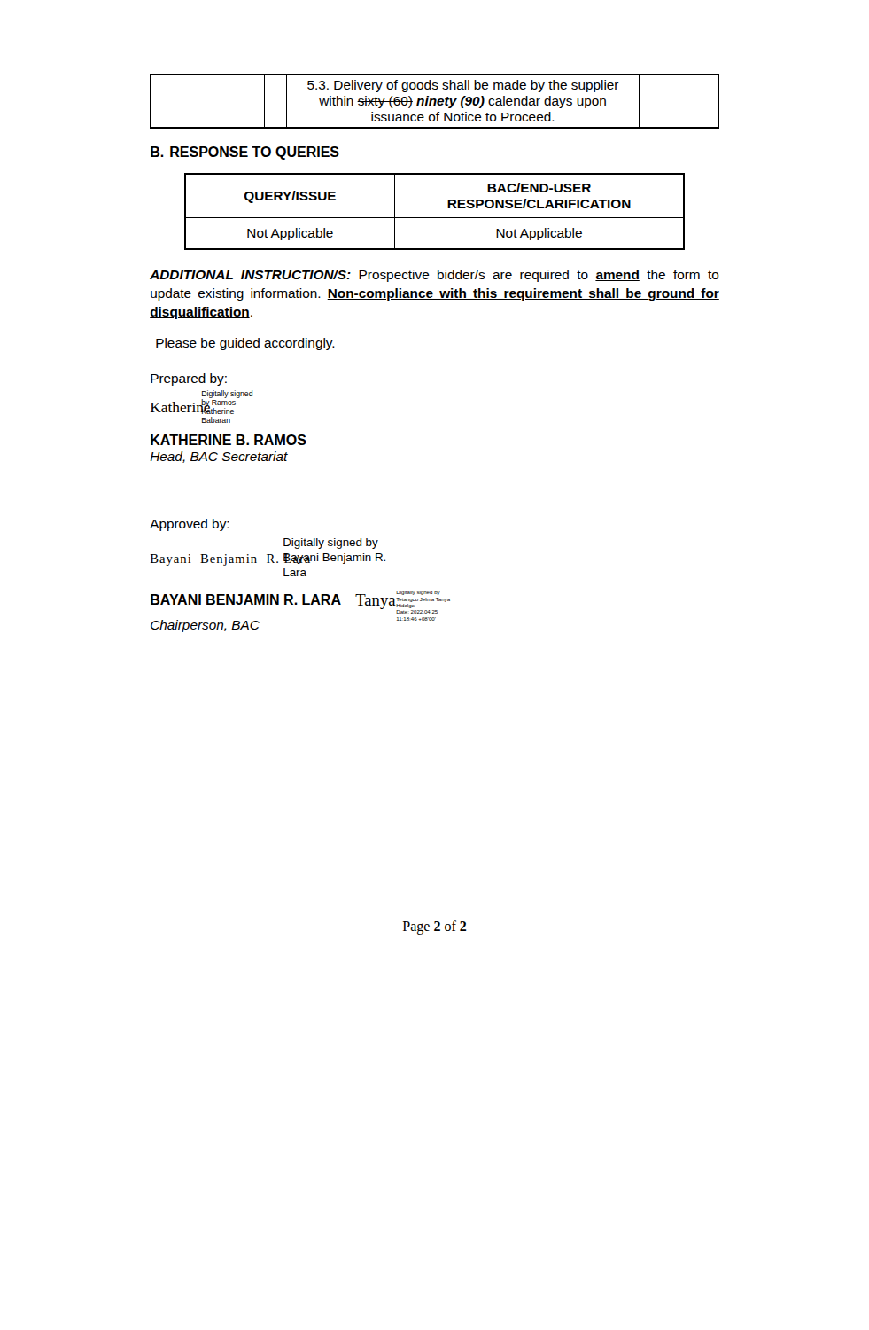| | | 5.3. Delivery of goods shall be made by the supplier within sixty (60) ninety (90) calendar days upon issuance of Notice to Proceed. | |
B. RESPONSE TO QUERIES
| QUERY/ISSUE | BAC/END-USER RESPONSE/CLARIFICATION |
| --- | --- |
| Not Applicable | Not Applicable |
ADDITIONAL INSTRUCTION/S: Prospective bidder/s are required to amend the form to update existing information. Non-compliance with this requirement shall be ground for disqualification.
Please be guided accordingly.
Prepared by:
Katherine Digitally signed
by Ramos
Katherine
Babaran
KATHERINE B. RAMOS
Head, BAC Secretariat
Approved by:
Bayani Benjamin R. Lara Digitally signed by
Bayani Benjamin R.
Lara
BAYANI BENJAMIN R. LARA Tanya Digitally signed by
Tetangco Jelma Tanya
Hidalgo
Date: 2022.04.25
11:18:46 +08'00'
Chairperson, BAC
Page 2 of 2